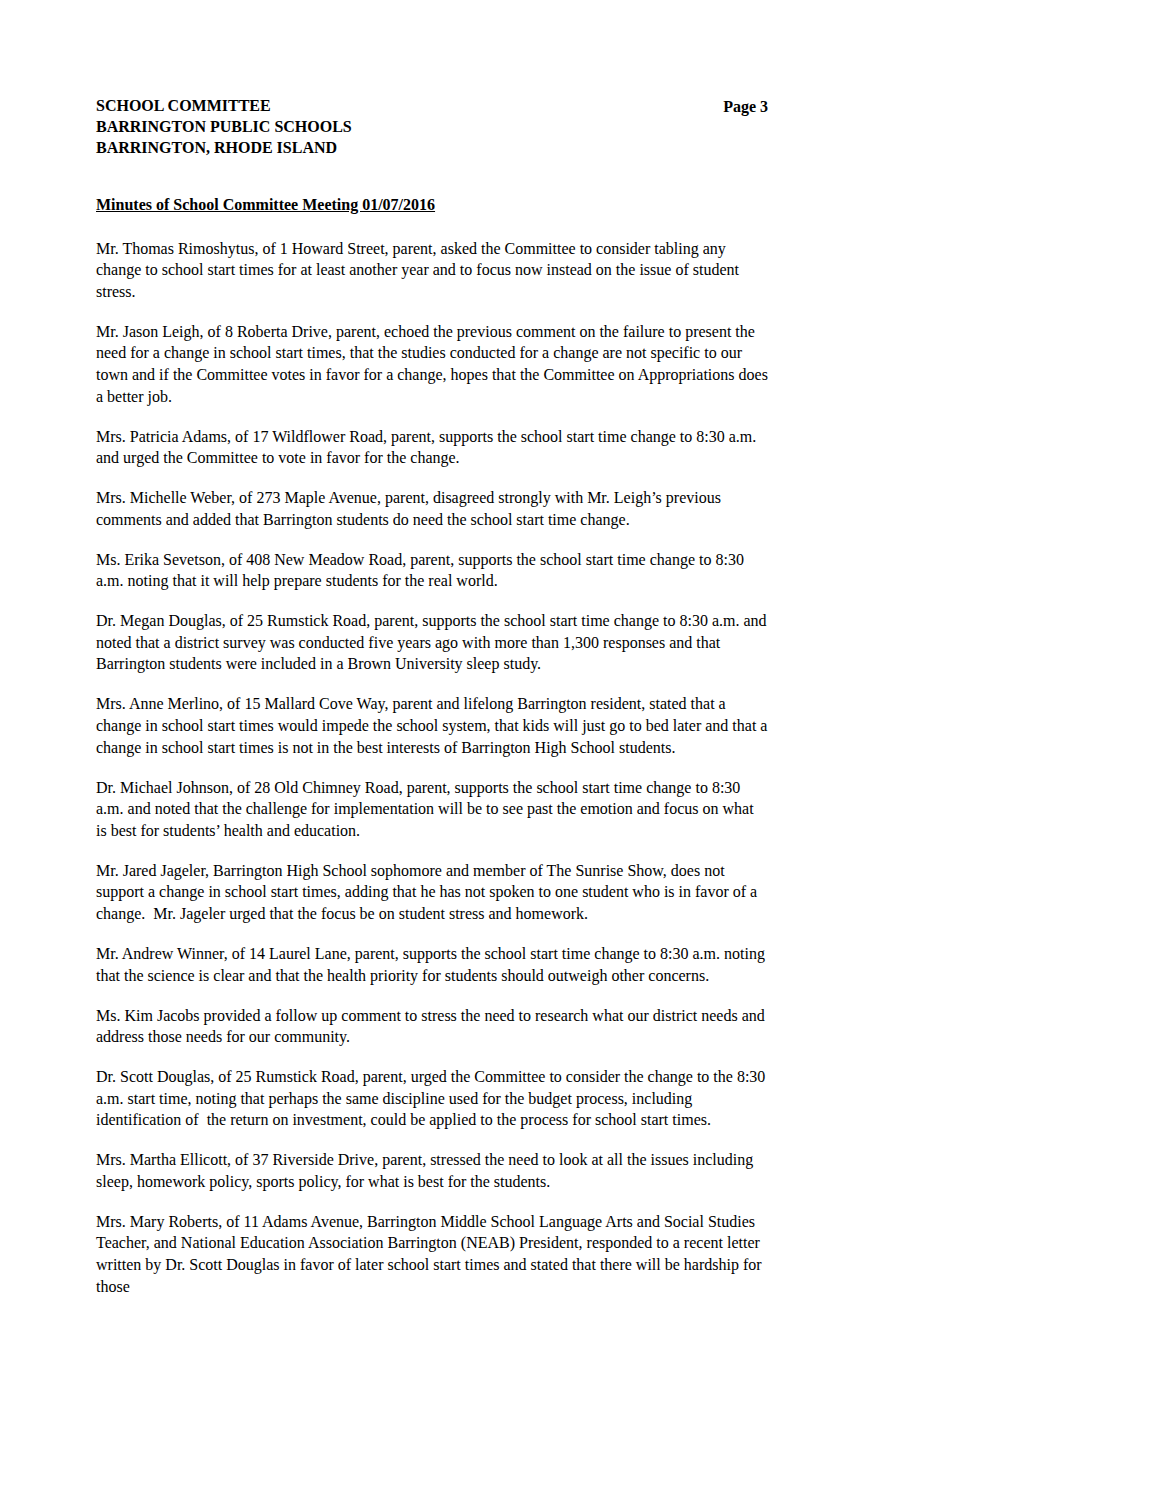SCHOOL COMMITTEE
BARRINGTON PUBLIC SCHOOLS
BARRINGTON, RHODE ISLAND
Page 3
Minutes of School Committee Meeting 01/07/2016
Mr. Thomas Rimoshytus, of 1 Howard Street, parent, asked the Committee to consider tabling any change to school start times for at least another year and to focus now instead on the issue of student stress.
Mr. Jason Leigh, of 8 Roberta Drive, parent, echoed the previous comment on the failure to present the need for a change in school start times, that the studies conducted for a change are not specific to our town and if the Committee votes in favor for a change, hopes that the Committee on Appropriations does a better job.
Mrs. Patricia Adams, of 17 Wildflower Road, parent, supports the school start time change to 8:30 a.m. and urged the Committee to vote in favor for the change.
Mrs. Michelle Weber, of 273 Maple Avenue, parent, disagreed strongly with Mr. Leigh’s previous comments and added that Barrington students do need the school start time change.
Ms. Erika Sevetson, of 408 New Meadow Road, parent, supports the school start time change to 8:30 a.m. noting that it will help prepare students for the real world.
Dr. Megan Douglas, of 25 Rumstick Road, parent, supports the school start time change to 8:30 a.m. and noted that a district survey was conducted five years ago with more than 1,300 responses and that Barrington students were included in a Brown University sleep study.
Mrs. Anne Merlino, of 15 Mallard Cove Way, parent and lifelong Barrington resident, stated that a change in school start times would impede the school system, that kids will just go to bed later and that a change in school start times is not in the best interests of Barrington High School students.
Dr. Michael Johnson, of 28 Old Chimney Road, parent, supports the school start time change to 8:30 a.m. and noted that the challenge for implementation will be to see past the emotion and focus on what is best for students’ health and education.
Mr. Jared Jageler, Barrington High School sophomore and member of The Sunrise Show, does not support a change in school start times, adding that he has not spoken to one student who is in favor of a change. Mr. Jageler urged that the focus be on student stress and homework.
Mr. Andrew Winner, of 14 Laurel Lane, parent, supports the school start time change to 8:30 a.m. noting that the science is clear and that the health priority for students should outweigh other concerns.
Ms. Kim Jacobs provided a follow up comment to stress the need to research what our district needs and address those needs for our community.
Dr. Scott Douglas, of 25 Rumstick Road, parent, urged the Committee to consider the change to the 8:30 a.m. start time, noting that perhaps the same discipline used for the budget process, including identification of the return on investment, could be applied to the process for school start times.
Mrs. Martha Ellicott, of 37 Riverside Drive, parent, stressed the need to look at all the issues including sleep, homework policy, sports policy, for what is best for the students.
Mrs. Mary Roberts, of 11 Adams Avenue, Barrington Middle School Language Arts and Social Studies Teacher, and National Education Association Barrington (NEAB) President, responded to a recent letter written by Dr. Scott Douglas in favor of later school start times and stated that there will be hardship for those